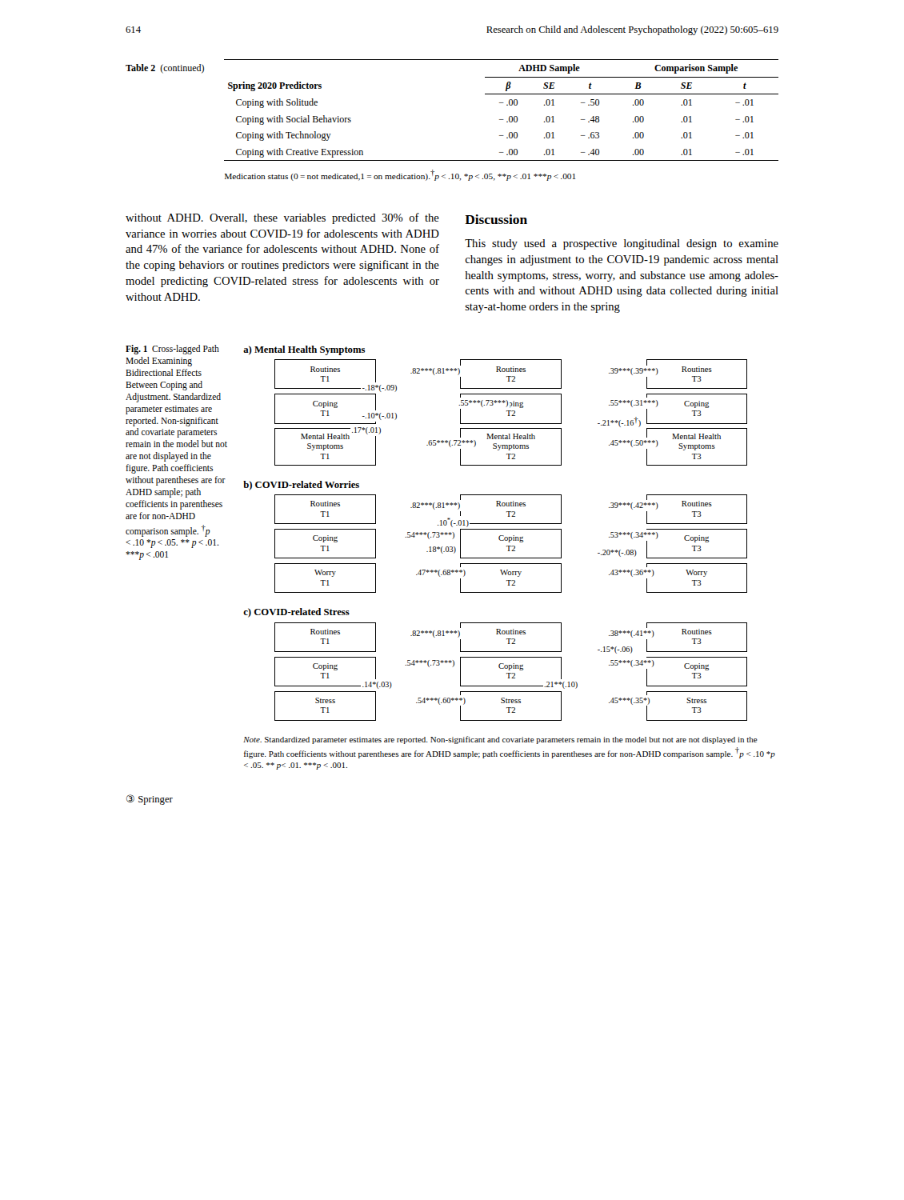614
Research on Child and Adolescent Psychopathology (2022) 50:605–619
Table 2 (continued)
| Spring 2020 Predictors | ADHD Sample | Comparison Sample |
| --- | --- | --- |
| β | SE | t | B | SE | t |
| Coping with Solitude | − .00 | .01 | − .50 | .00 | .01 | − .01 |
| Coping with Social Behaviors | − .00 | .01 | − .48 | .00 | .01 | − .01 |
| Coping with Technology | − .00 | .01 | − .63 | .00 | .01 | − .01 |
| Coping with Creative Expression | − .00 | .01 | − .40 | .00 | .01 | − .01 |
Medication status (0 = not medicated,1 = on medication).†p < .10, *p < .05, **p < .01 ***p < .001
without ADHD. Overall, these variables predicted 30% of the variance in worries about COVID-19 for adolescents with ADHD and 47% of the variance for adolescents without ADHD. None of the coping behaviors or routines predictors were significant in the model predicting COVID-related stress for adolescents with or without ADHD.
Discussion
This study used a prospective longitudinal design to examine changes in adjustment to the COVID-19 pandemic across mental health symptoms, stress, worry, and substance use among adolescents with and without ADHD using data collected during initial stay-at-home orders in the spring
Fig. 1 Cross-lagged Path Model Examining Bidirectional Effects Between Coping and Adjustment. Standardized parameter estimates are reported. Non-significant and covariate parameters remain in the model but not are not displayed in the figure. Path coefficients without parentheses are for ADHD sample; path coefficients in parentheses are for non-ADHD comparison sample. †p < .10 *p < .05. ** p < .01. ***p < .001
a) Mental Health Symptoms
Routines
T1
Routines
T2
Routines
T3
Coping
T1
Coping
T2
Coping
T3
Mental Health
Symptoms
T1
Mental Health
Symptoms
T2
Mental Health
Symptoms
T3
.82***(.81***) .39***(.39***) -.18*(-.09) .55***(.73***) .55***(.31***) -.10*(-.01) -.21**(-.16†) .17*(.01) .65***(.72***) .45***(.50***)
b) COVID-related Worries
Routines
T1
Routines
T2
Routines
T3
Coping
T1
Coping
T2
Coping
T3
Worry
T1
Worry
T2
Worry
T3
.82***(.81***) .39***(.42***) .10*(-.01) .54***(.73***) .53***(.34***) .18*(.03) -.20**(-.08) .47***(.68***) .43***(.36**)
c) COVID-related Stress
Routines
T1
Routines
T2
Routines
T3
Coping
T1
Coping
T2
Coping
T3
Stress
T1
Stress
T2
Stress
T3
.82***(.81***) .38***(.41**) .54***(.73***) .55***(.34**) -.15*(-.06) .14*(.03) .21**(.10) .54***(.60***) .45***(.35*)
Note. Standardized parameter estimates are reported. Non-significant and covariate parameters remain in the model but not are not displayed in the figure. Path coefficients without parentheses are for ADHD sample; path coefficients in parentheses are for non-ADHD comparison sample. †p < .10 *p < .05. ** p< .01. ***p < .001.
③ Springer